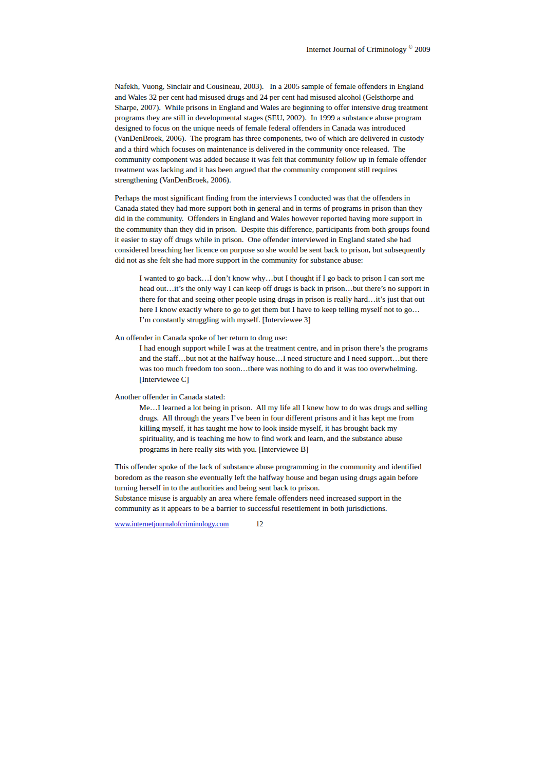Internet Journal of Criminology © 2009
Nafekh, Vuong, Sinclair and Cousineau, 2003). In a 2005 sample of female offenders in England and Wales 32 per cent had misused drugs and 24 per cent had misused alcohol (Gelsthorpe and Sharpe, 2007). While prisons in England and Wales are beginning to offer intensive drug treatment programs they are still in developmental stages (SEU, 2002). In 1999 a substance abuse program designed to focus on the unique needs of female federal offenders in Canada was introduced (VanDenBroek, 2006). The program has three components, two of which are delivered in custody and a third which focuses on maintenance is delivered in the community once released. The community component was added because it was felt that community follow up in female offender treatment was lacking and it has been argued that the community component still requires strengthening (VanDenBroek, 2006).
Perhaps the most significant finding from the interviews I conducted was that the offenders in Canada stated they had more support both in general and in terms of programs in prison than they did in the community. Offenders in England and Wales however reported having more support in the community than they did in prison. Despite this difference, participants from both groups found it easier to stay off drugs while in prison. One offender interviewed in England stated she had considered breaching her licence on purpose so she would be sent back to prison, but subsequently did not as she felt she had more support in the community for substance abuse:
I wanted to go back…I don’t know why…but I thought if I go back to prison I can sort me head out…it’s the only way I can keep off drugs is back in prison…but there’s no support in there for that and seeing other people using drugs in prison is really hard…it’s just that out here I know exactly where to go to get them but I have to keep telling myself not to go…I’m constantly struggling with myself. [Interviewee 3]
An offender in Canada spoke of her return to drug use:
I had enough support while I was at the treatment centre, and in prison there’s the programs and the staff…but not at the halfway house…I need structure and I need support…but there was too much freedom too soon…there was nothing to do and it was too overwhelming. [Interviewee C]
Another offender in Canada stated:
Me…I learned a lot being in prison. All my life all I knew how to do was drugs and selling drugs. All through the years I’ve been in four different prisons and it has kept me from killing myself, it has taught me how to look inside myself, it has brought back my spirituality, and is teaching me how to find work and learn, and the substance abuse programs in here really sits with you. [Interviewee B]
This offender spoke of the lack of substance abuse programming in the community and identified boredom as the reason she eventually left the halfway house and began using drugs again before turning herself in to the authorities and being sent back to prison.
Substance misuse is arguably an area where female offenders need increased support in the community as it appears to be a barrier to successful resettlement in both jurisdictions.
www.internetjournalofcriminology.com 12